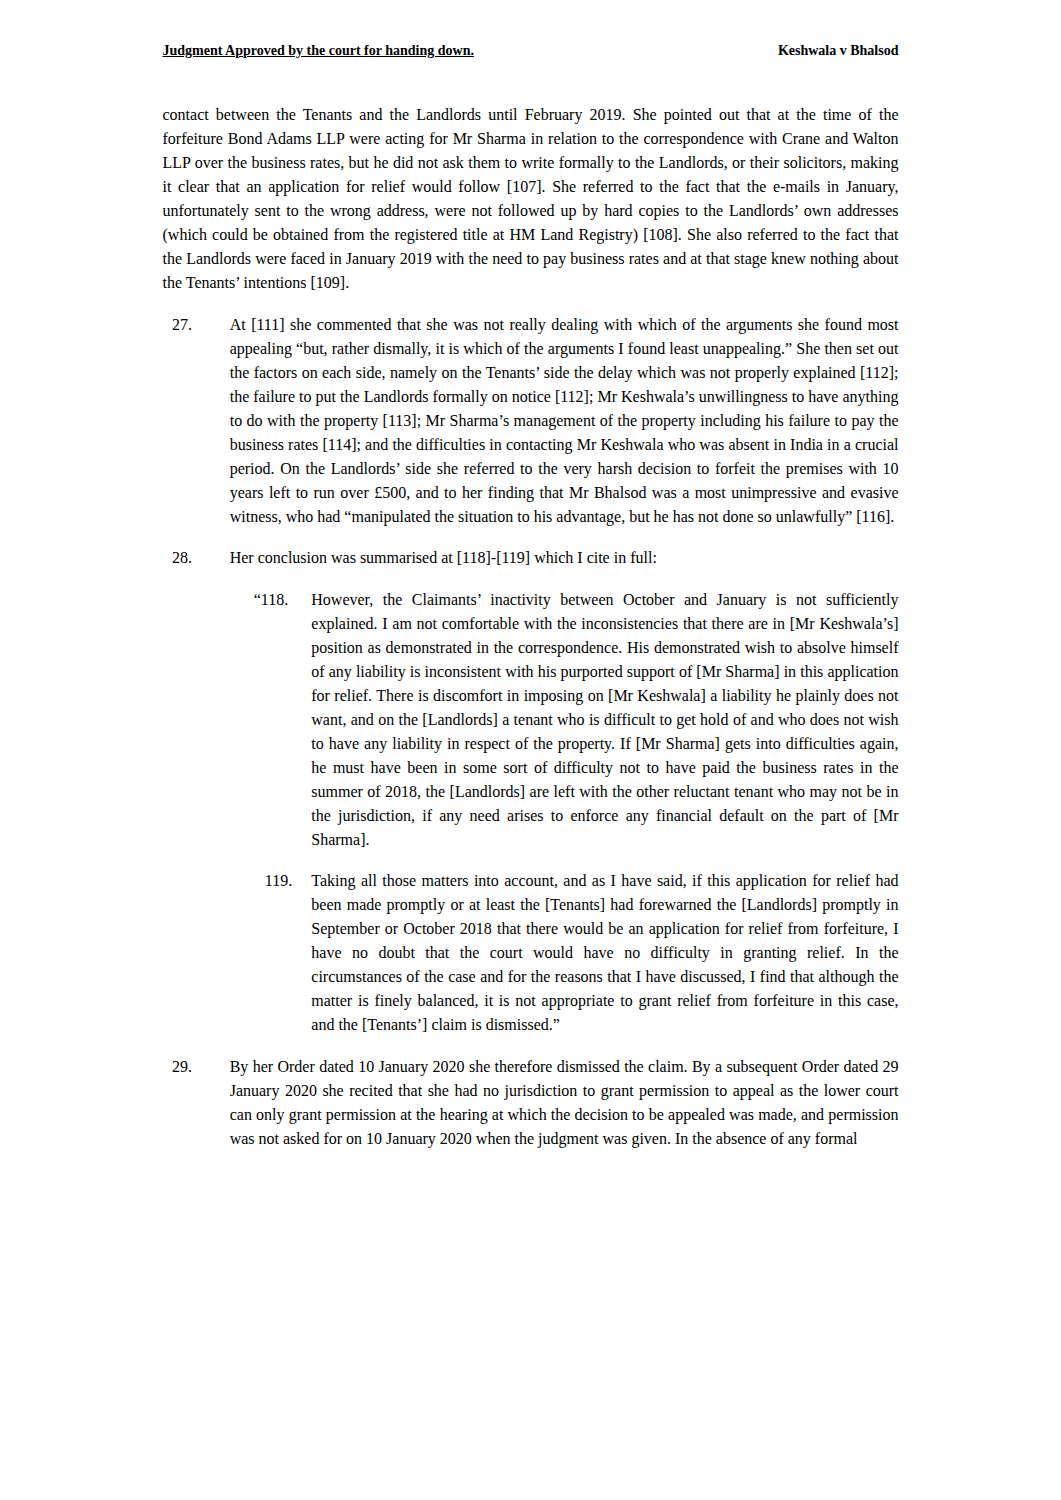Judgment Approved by the court for handing down. Keshwala v Bhalsod
contact between the Tenants and the Landlords until February 2019. She pointed out that at the time of the forfeiture Bond Adams LLP were acting for Mr Sharma in relation to the correspondence with Crane and Walton LLP over the business rates, but he did not ask them to write formally to the Landlords, or their solicitors, making it clear that an application for relief would follow [107]. She referred to the fact that the e-mails in January, unfortunately sent to the wrong address, were not followed up by hard copies to the Landlords’ own addresses (which could be obtained from the registered title at HM Land Registry) [108]. She also referred to the fact that the Landlords were faced in January 2019 with the need to pay business rates and at that stage knew nothing about the Tenants’ intentions [109].
At [111] she commented that she was not really dealing with which of the arguments she found most appealing “but, rather dismally, it is which of the arguments I found least unappealing.” She then set out the factors on each side, namely on the Tenants’ side the delay which was not properly explained [112]; the failure to put the Landlords formally on notice [112]; Mr Keshwala’s unwillingness to have anything to do with the property [113]; Mr Sharma’s management of the property including his failure to pay the business rates [114]; and the difficulties in contacting Mr Keshwala who was absent in India in a crucial period. On the Landlords’ side she referred to the very harsh decision to forfeit the premises with 10 years left to run over £500, and to her finding that Mr Bhalsod was a most unimpressive and evasive witness, who had “manipulated the situation to his advantage, but he has not done so unlawfully” [116].
Her conclusion was summarised at [118]-[119] which I cite in full:
“118. However, the Claimants’ inactivity between October and January is not sufficiently explained. I am not comfortable with the inconsistencies that there are in [Mr Keshwala’s] position as demonstrated in the correspondence. His demonstrated wish to absolve himself of any liability is inconsistent with his purported support of [Mr Sharma] in this application for relief. There is discomfort in imposing on [Mr Keshwala] a liability he plainly does not want, and on the [Landlords] a tenant who is difficult to get hold of and who does not wish to have any liability in respect of the property. If [Mr Sharma] gets into difficulties again, he must have been in some sort of difficulty not to have paid the business rates in the summer of 2018, the [Landlords] are left with the other reluctant tenant who may not be in the jurisdiction, if any need arises to enforce any financial default on the part of [Mr Sharma].
119. Taking all those matters into account, and as I have said, if this application for relief had been made promptly or at least the [Tenants] had forewarned the [Landlords] promptly in September or October 2018 that there would be an application for relief from forfeiture, I have no doubt that the court would have no difficulty in granting relief. In the circumstances of the case and for the reasons that I have discussed, I find that although the matter is finely balanced, it is not appropriate to grant relief from forfeiture in this case, and the [Tenants’] claim is dismissed.”
By her Order dated 10 January 2020 she therefore dismissed the claim. By a subsequent Order dated 29 January 2020 she recited that she had no jurisdiction to grant permission to appeal as the lower court can only grant permission at the hearing at which the decision to be appealed was made, and permission was not asked for on 10 January 2020 when the judgment was given. In the absence of any formal